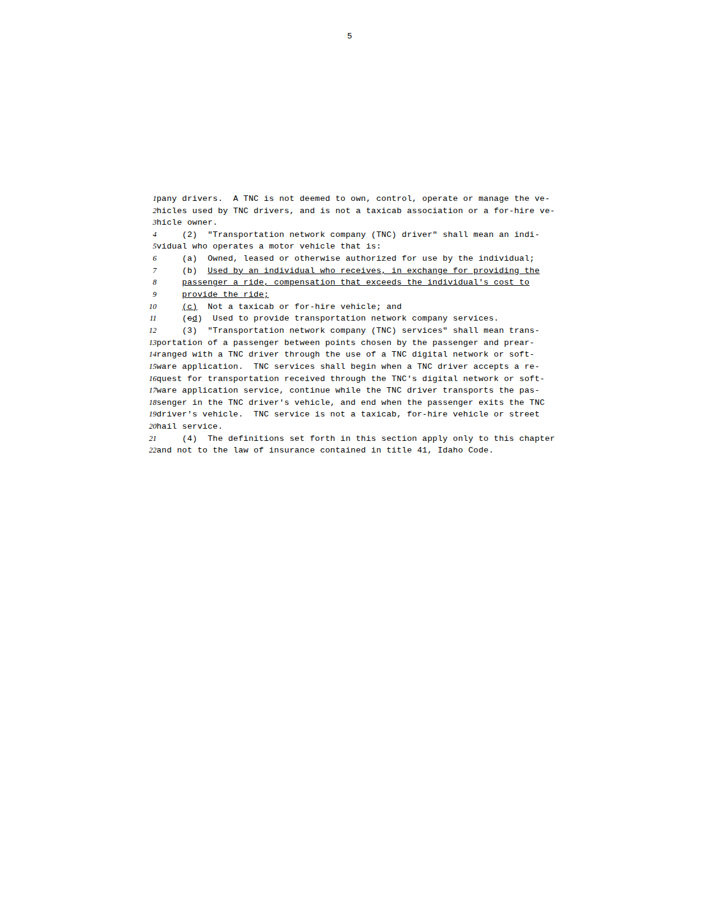5
| 1 | pany drivers. A TNC is not deemed to own, control, operate or manage the ve- |
| 2 | hicles used by TNC drivers, and is not a taxicab association or a for-hire ve- |
| 3 | hicle owner. |
| 4 | (2) "Transportation network company (TNC) driver" shall mean an indi- |
| 5 | vidual who operates a motor vehicle that is: |
| 6 | (a) Owned, leased or otherwise authorized for use by the individual; |
| 7 | (b) Used by an individual who receives, in exchange for providing the |
| 8 | passenger a ride, compensation that exceeds the individual's cost to |
| 9 | provide the ride; |
| 10 | (c) Not a taxicab or for-hire vehicle; and |
| 11 | ( c d ) Used to provide transportation network company services. |
| 12 | (3) "Transportation network company (TNC) services" shall mean trans- |
| 13 | portation of a passenger between points chosen by the passenger and prear- |
| 14 | ranged with a TNC driver through the use of a TNC digital network or soft- |
| 15 | ware application. TNC services shall begin when a TNC driver accepts a re- |
| 16 | quest for transportation received through the TNC's digital network or soft- |
| 17 | ware application service, continue while the TNC driver transports the pas- |
| 18 | senger in the TNC driver's vehicle, and end when the passenger exits the TNC |
| 19 | driver's vehicle. TNC service is not a taxicab, for-hire vehicle or street |
| 20 | hail service. |
| 21 | (4) The definitions set forth in this section apply only to this chapter |
| 22 | and not to the law of insurance contained in title 41, Idaho Code. |